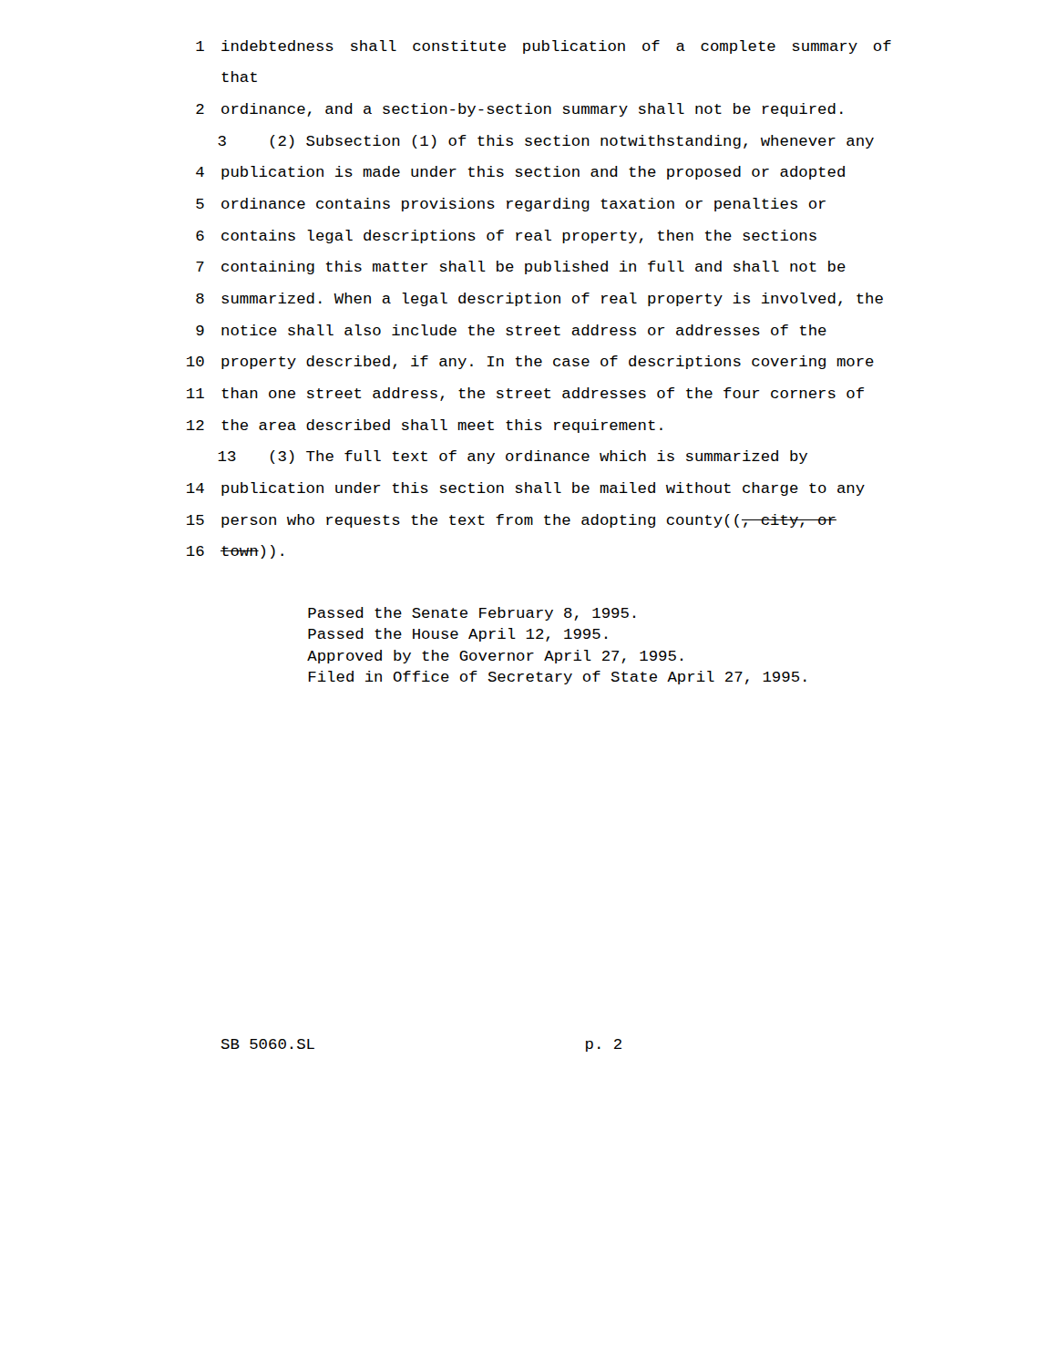indebtedness shall constitute publication of a complete summary of that
ordinance, and a section-by-section summary shall not be required.
(2) Subsection (1) of this section notwithstanding, whenever any
publication is made under this section and the proposed or adopted
ordinance contains provisions regarding taxation or penalties or
contains legal descriptions of real property, then the sections
containing this matter shall be published in full and shall not be
summarized. When a legal description of real property is involved, the
notice shall also include the street address or addresses of the
property described, if any. In the case of descriptions covering more
than one street address, the street addresses of the four corners of
the area described shall meet this requirement.
(3) The full text of any ordinance which is summarized by
publication under this section shall be mailed without charge to any
person who requests the text from the adopting county((, city, or
town)).
Passed the Senate February 8, 1995.
Passed the House April 12, 1995.
Approved by the Governor April 27, 1995.
Filed in Office of Secretary of State April 27, 1995.
SB 5060.SL
p. 2